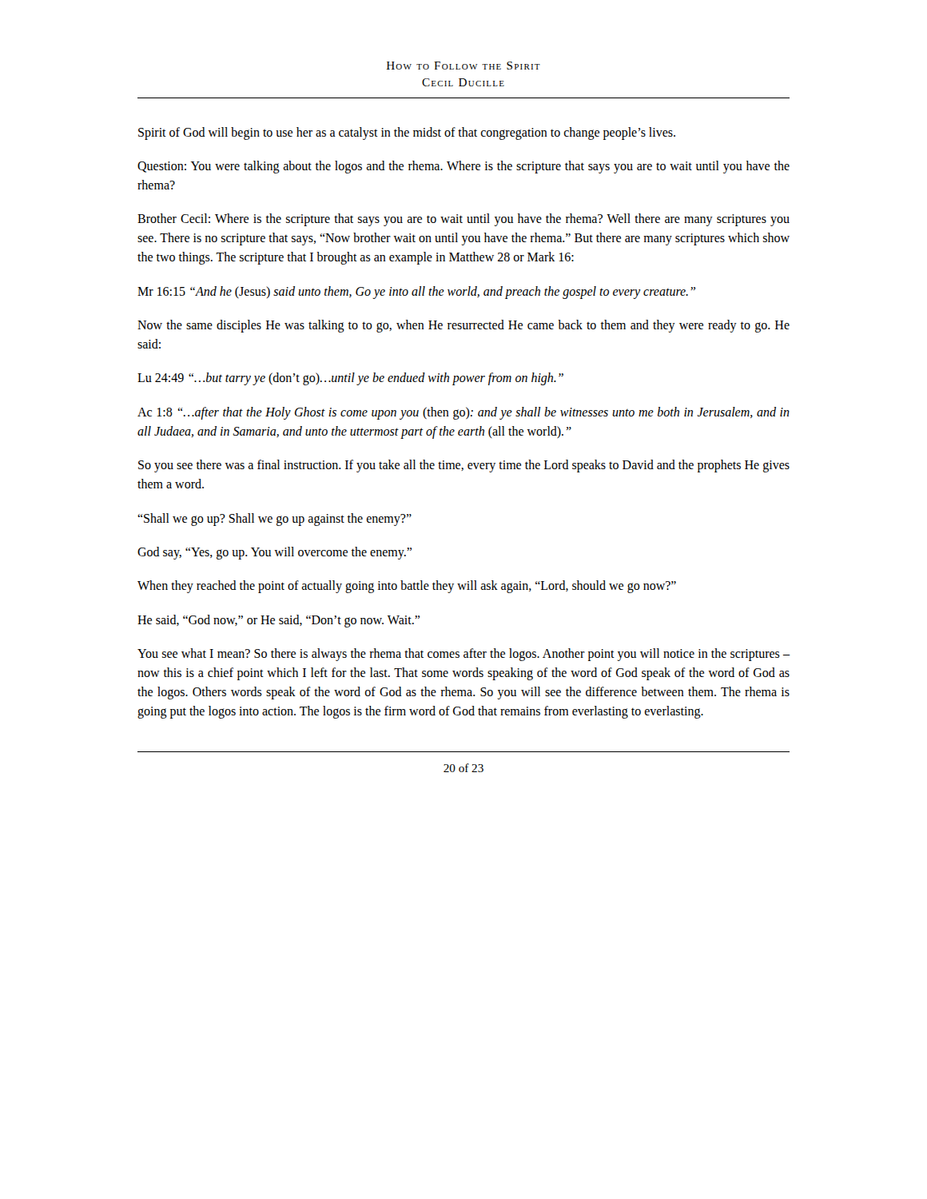How to Follow the Spirit Cecil Ducille
Spirit of God will begin to use her as a catalyst in the midst of that congregation to change people’s lives.
Question: You were talking about the logos and the rhema. Where is the scripture that says you are to wait until you have the rhema?
Brother Cecil: Where is the scripture that says you are to wait until you have the rhema? Well there are many scriptures you see. There is no scripture that says, “Now brother wait on until you have the rhema.” But there are many scriptures which show the two things. The scripture that I brought as an example in Matthew 28 or Mark 16:
Mr 16:15 “And he (Jesus) said unto them, Go ye into all the world, and preach the gospel to every creature.”
Now the same disciples He was talking to to go, when He resurrected He came back to them and they were ready to go. He said:
Lu 24:49 “…but tarry ye (don’t go)…until ye be endued with power from on high.”
Ac 1:8 “…after that the Holy Ghost is come upon you (then go): and ye shall be witnesses unto me both in Jerusalem, and in all Judaea, and in Samaria, and unto the uttermost part of the earth (all the world).”
So you see there was a final instruction. If you take all the time, every time the Lord speaks to David and the prophets He gives them a word.
“Shall we go up? Shall we go up against the enemy?”
God say, “Yes, go up. You will overcome the enemy.”
When they reached the point of actually going into battle they will ask again, “Lord, should we go now?”
He said, “God now,” or He said, “Don’t go now. Wait.”
You see what I mean? So there is always the rhema that comes after the logos. Another point you will notice in the scriptures – now this is a chief point which I left for the last. That some words speaking of the word of God speak of the word of God as the logos. Others words speak of the word of God as the rhema. So you will see the difference between them. The rhema is going put the logos into action. The logos is the firm word of God that remains from everlasting to everlasting.
20 of 23